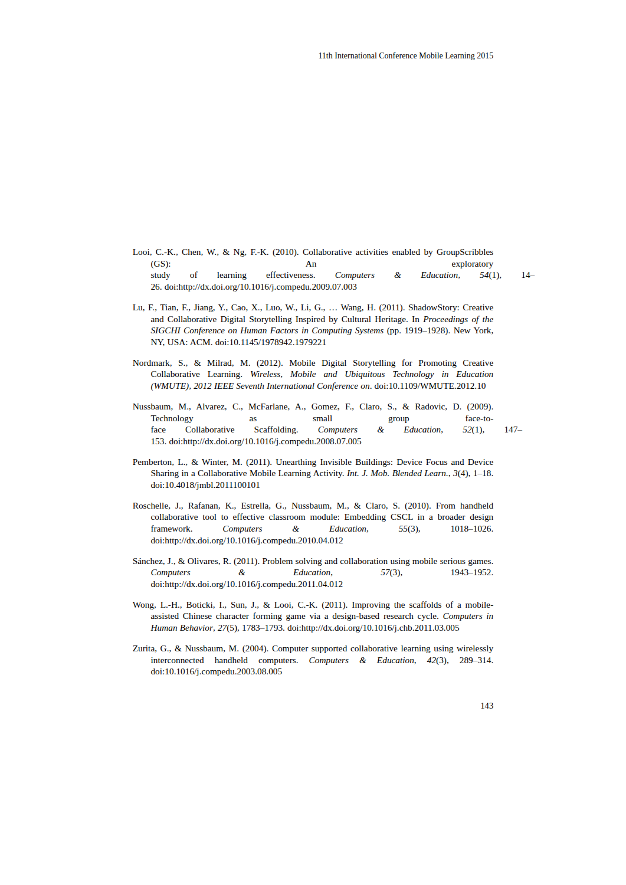11th International Conference Mobile Learning 2015
Looi, C.-K., Chen, W., & Ng, F.-K. (2010). Collaborative activities enabled by GroupScribbles (GS): An exploratory study of learning effectiveness. Computers & Education, 54(1), 14–26. doi:http://dx.doi.org/10.1016/j.compedu.2009.07.003
Lu, F., Tian, F., Jiang, Y., Cao, X., Luo, W., Li, G., … Wang, H. (2011). ShadowStory: Creative and Collaborative Digital Storytelling Inspired by Cultural Heritage. In Proceedings of the SIGCHI Conference on Human Factors in Computing Systems (pp. 1919–1928). New York, NY, USA: ACM. doi:10.1145/1978942.1979221
Nordmark, S., & Milrad, M. (2012). Mobile Digital Storytelling for Promoting Creative Collaborative Learning. Wireless, Mobile and Ubiquitous Technology in Education (WMUTE), 2012 IEEE Seventh International Conference on. doi:10.1109/WMUTE.2012.10
Nussbaum, M., Alvarez, C., McFarlane, A., Gomez, F., Claro, S., & Radovic, D. (2009). Technology as small group face-to-face Collaborative Scaffolding. Computers & Education, 52(1), 147–153. doi:http://dx.doi.org/10.1016/j.compedu.2008.07.005
Pemberton, L., & Winter, M. (2011). Unearthing Invisible Buildings: Device Focus and Device Sharing in a Collaborative Mobile Learning Activity. Int. J. Mob. Blended Learn., 3(4), 1–18. doi:10.4018/jmbl.2011100101
Roschelle, J., Rafanan, K., Estrella, G., Nussbaum, M., & Claro, S. (2010). From handheld collaborative tool to effective classroom module: Embedding CSCL in a broader design framework. Computers & Education, 55(3), 1018–1026. doi:http://dx.doi.org/10.1016/j.compedu.2010.04.012
Sánchez, J., & Olivares, R. (2011). Problem solving and collaboration using mobile serious games. Computers & Education, 57(3), 1943–1952. doi:http://dx.doi.org/10.1016/j.compedu.2011.04.012
Wong, L.-H., Boticki, I., Sun, J., & Looi, C.-K. (2011). Improving the scaffolds of a mobile-assisted Chinese character forming game via a design-based research cycle. Computers in Human Behavior, 27(5), 1783–1793. doi:http://dx.doi.org/10.1016/j.chb.2011.03.005
Zurita, G., & Nussbaum, M. (2004). Computer supported collaborative learning using wirelessly interconnected handheld computers. Computers & Education, 42(3), 289–314. doi:10.1016/j.compedu.2003.08.005
143